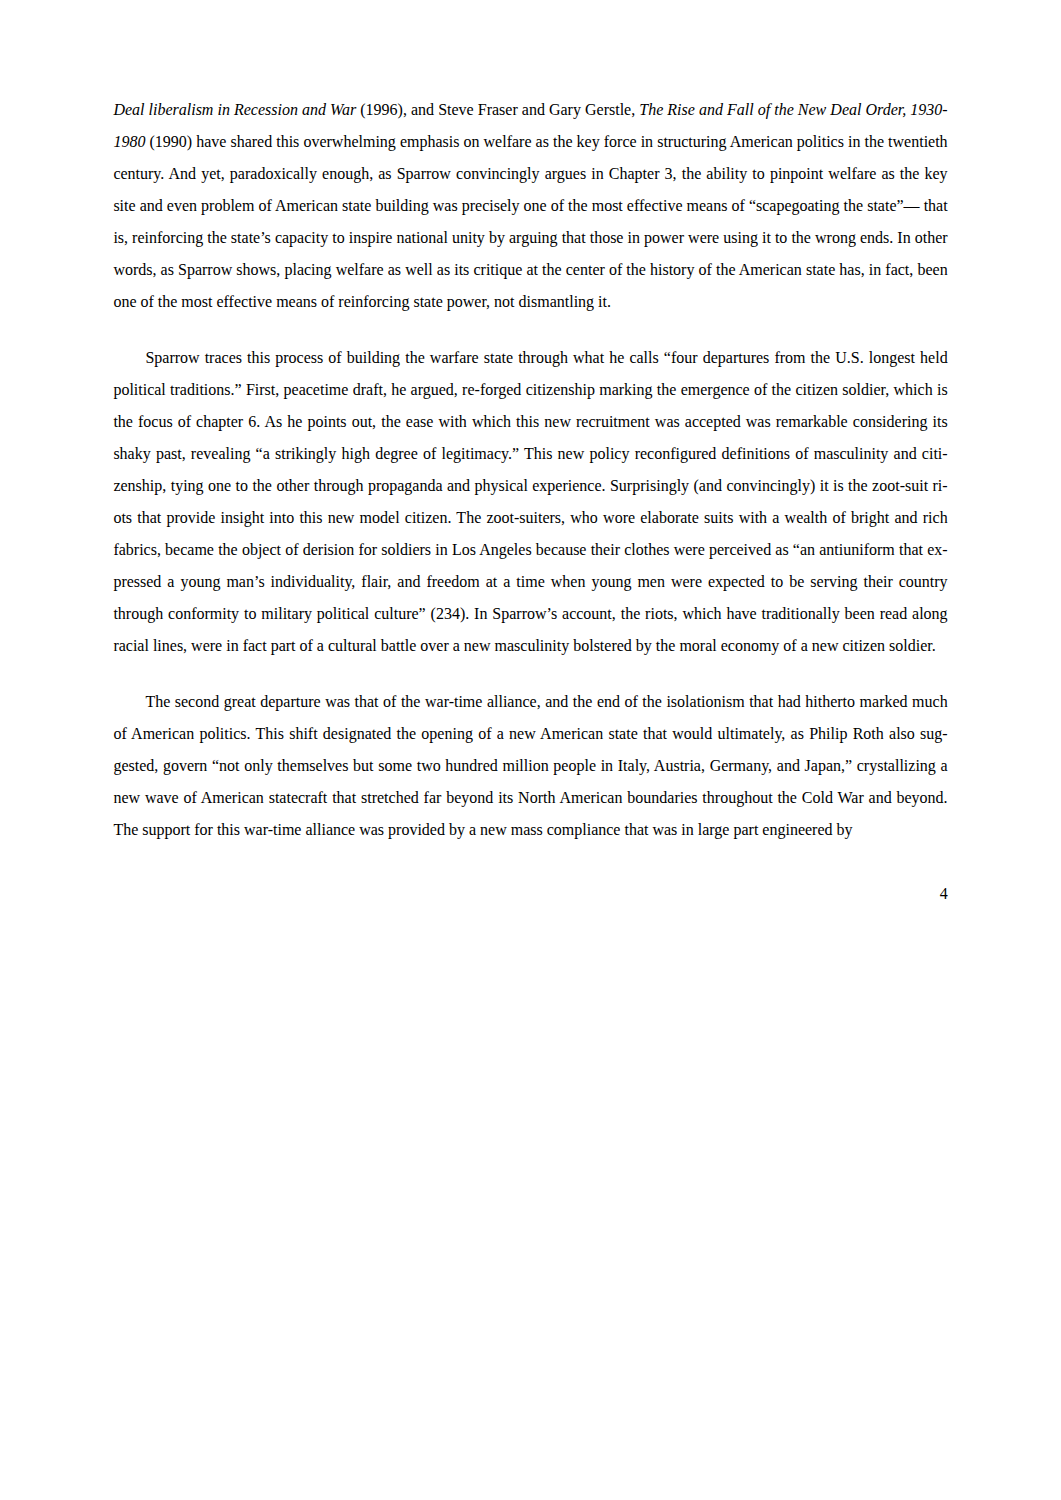Deal liberalism in Recession and War (1996), and Steve Fraser and Gary Gerstle, The Rise and Fall of the New Deal Order, 1930-1980 (1990) have shared this overwhelming emphasis on welfare as the key force in structuring American politics in the twentieth century. And yet, paradoxically enough, as Sparrow convincingly argues in Chapter 3, the ability to pinpoint welfare as the key site and even problem of American state building was precisely one of the most effective means of “scapegoating the state”— that is, reinforcing the state’s capacity to inspire national unity by arguing that those in power were using it to the wrong ends. In other words, as Sparrow shows, placing welfare as well as its critique at the center of the history of the American state has, in fact, been one of the most effective means of reinforcing state power, not dismantling it.
Sparrow traces this process of building the warfare state through what he calls “four departures from the U.S. longest held political traditions.” First, peacetime draft, he argued, re-forged citizenship marking the emergence of the citizen soldier, which is the focus of chapter 6. As he points out, the ease with which this new recruitment was accepted was remarkable considering its shaky past, revealing “a strikingly high degree of legitimacy.” This new policy reconfigured definitions of masculinity and citizenship, tying one to the other through propaganda and physical experience. Surprisingly (and convincingly) it is the zoot-suit riots that provide insight into this new model citizen. The zoot-suiters, who wore elaborate suits with a wealth of bright and rich fabrics, became the object of derision for soldiers in Los Angeles because their clothes were perceived as “an antiuniform that expressed a young man’s individuality, flair, and freedom at a time when young men were expected to be serving their country through conformity to military political culture” (234). In Sparrow’s account, the riots, which have traditionally been read along racial lines, were in fact part of a cultural battle over a new masculinity bolstered by the moral economy of a new citizen soldier.
The second great departure was that of the war-time alliance, and the end of the isolationism that had hitherto marked much of American politics. This shift designated the opening of a new American state that would ultimately, as Philip Roth also suggested, govern “not only themselves but some two hundred million people in Italy, Austria, Germany, and Japan,” crystallizing a new wave of American statecraft that stretched far beyond its North American boundaries throughout the Cold War and beyond. The support for this war-time alliance was provided by a new mass compliance that was in large part engineered by
4